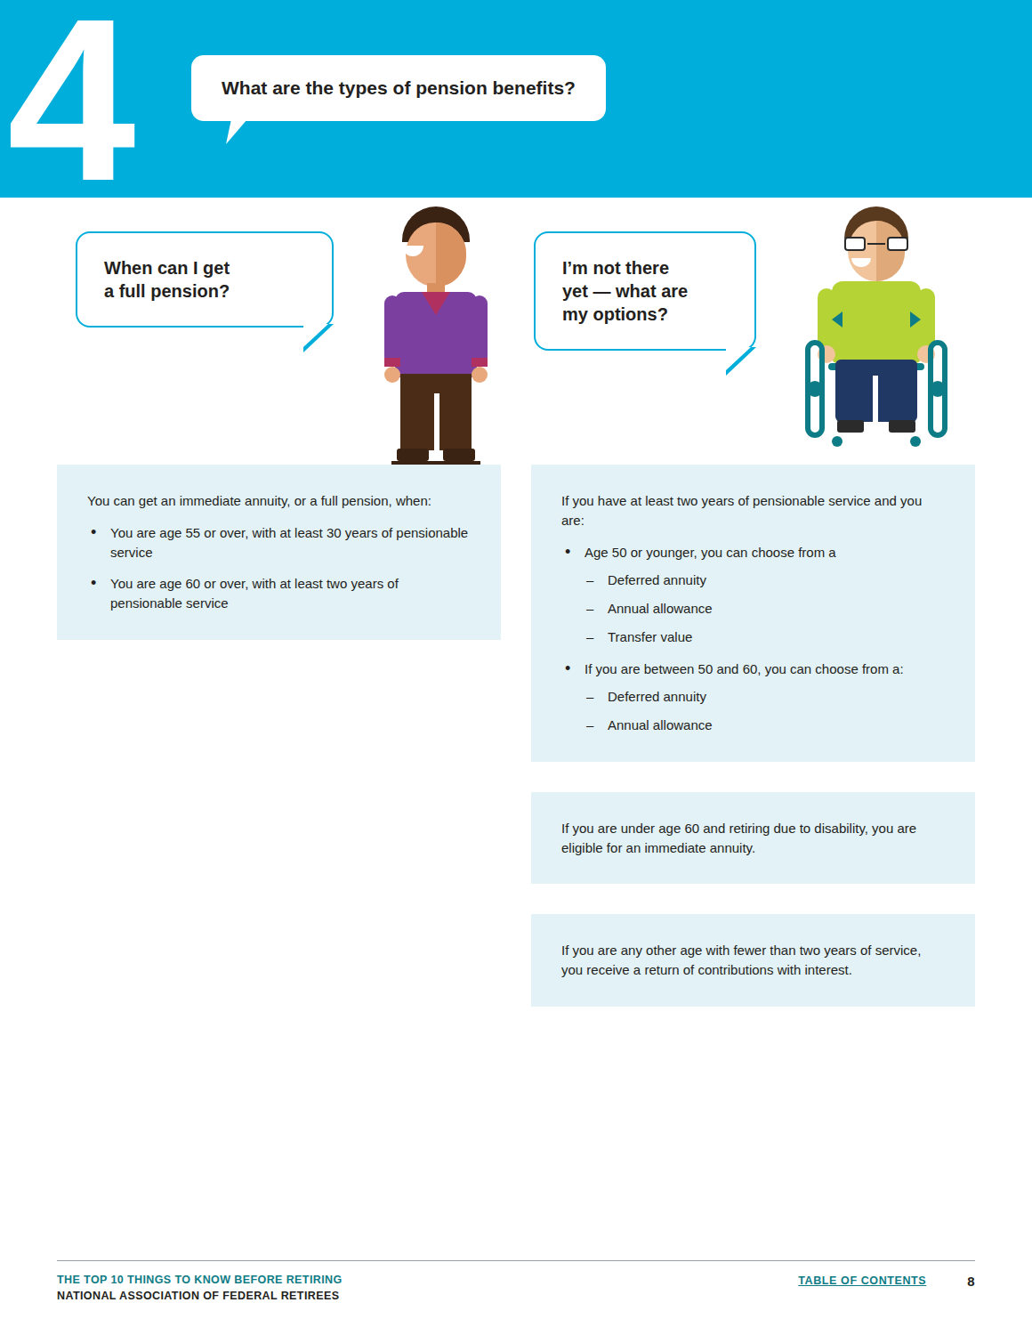4
What are the types of pension benefits?
When can I get
a full pension?
I’m not there
yet — what are
my options?
You can get an immediate annuity, or a full pension, when:
You are age 55 or over, with at least 30 years of pensionable service
You are age 60 or over, with at least two years of pensionable service
If you have at least two years of pensionable service and you are:
Age 50 or younger, you can choose from a
Deferred annuity
Annual allowance
Transfer value
If you are between 50 and 60, you can choose from a:
Deferred annuity
Annual allowance
If you are under age 60 and retiring due to disability, you are eligible for an immediate annuity.
If you are any other age with fewer than two years of service, you receive a return of contributions with interest.
THE TOP 10 THINGS TO KNOW BEFORE RETIRING
NATIONAL ASSOCIATION OF FEDERAL RETIREES
TABLE OF CONTENTS 8